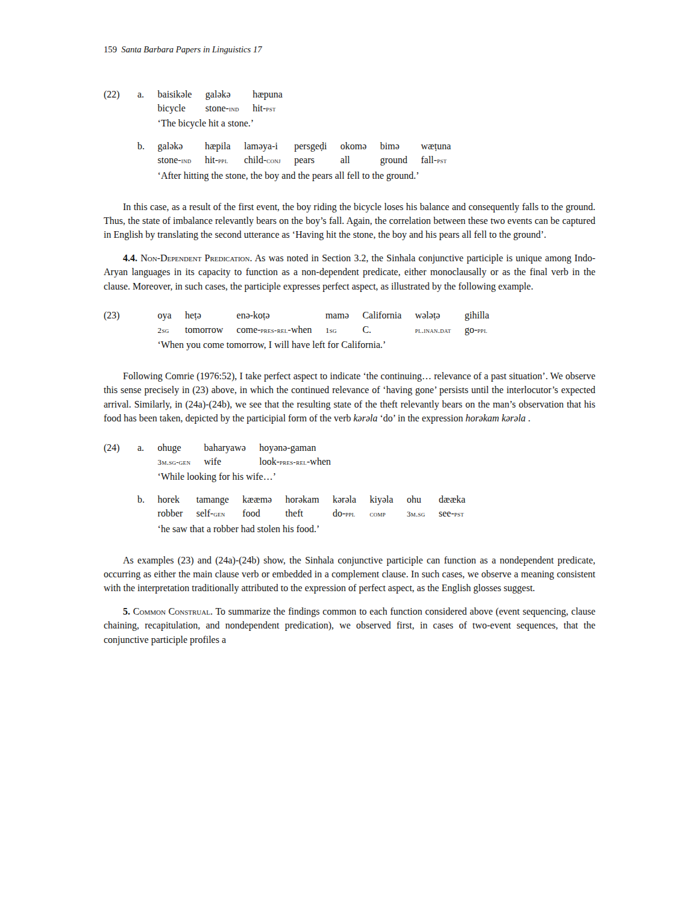159 Santa Barbara Papers in Linguistics 17
(22)
a.
baisikəle
galəkə
hæpuna
bicycle
stone-ind
hit-pst
‘The bicycle hit a stone.’
(22)
b.
galəkə
hæpila
laməya-i
persgeḍi
okomə
bimə
wæṭuna
stone-ind
hit-ppl
child-conj
pears
all
ground
fall-pst
‘After hitting the stone, the boy and the pears all fell to the ground.’
In this case, as a result of the first event, the boy riding the bicycle loses his balance and consequently falls to the ground. Thus, the state of imbalance relevantly bears on the boy’s fall. Again, the correlation between these two events can be captured in English by translating the second utterance as ‘Having hit the stone, the boy and his pears all fell to the ground’.
4.4. Non-Dependent Predication. As was noted in Section 3.2, the Sinhala conjunctive participle is unique among Indo-Aryan languages in its capacity to function as a non-dependent predicate, either monoclausally or as the final verb in the clause. Moreover, in such cases, the participle expresses perfect aspect, as illustrated by the following example.
(23)
oya
heṭə
enə-koṭə
mamə
California
wələṭə
gihilla
2sg
tomorrow
come-pres-rel-when
1sg
C.
pl.inan.dat
go-ppl
‘When you come tomorrow, I will have left for California.’
Following Comrie (1976:52), I take perfect aspect to indicate ‘the continuing… relevance of a past situation’. We observe this sense precisely in (23) above, in which the continued relevance of ‘having gone’ persists until the interlocutor’s expected arrival. Similarly, in (24a)-(24b), we see that the resulting state of the theft relevantly bears on the man’s observation that his food has been taken, depicted by the participial form of the verb kərəla ‘do’ in the expression horəkam kərəla .
(24)
a.
ohuge
baharyawə
hoyənə-gaman
3m.sg-gen
wife
look-pres-rel-when
‘While looking for his wife…’
(24)
b.
horek
tamange
kææmə
horəkam
kərəla
kiyəla
ohu
dææka
robber
self-gen
food
theft
do-ppl
comp
3m.sg
see-pst
‘he saw that a robber had stolen his food.’
As examples (23) and (24a)-(24b) show, the Sinhala conjunctive participle can function as a nondependent predicate, occurring as either the main clause verb or embedded in a complement clause. In such cases, we observe a meaning consistent with the interpretation traditionally attributed to the expression of perfect aspect, as the English glosses suggest.
5. Common Construal. To summarize the findings common to each function considered above (event sequencing, clause chaining, recapitulation, and nondependent predication), we observed first, in cases of two-event sequences, that the conjunctive participle profiles a